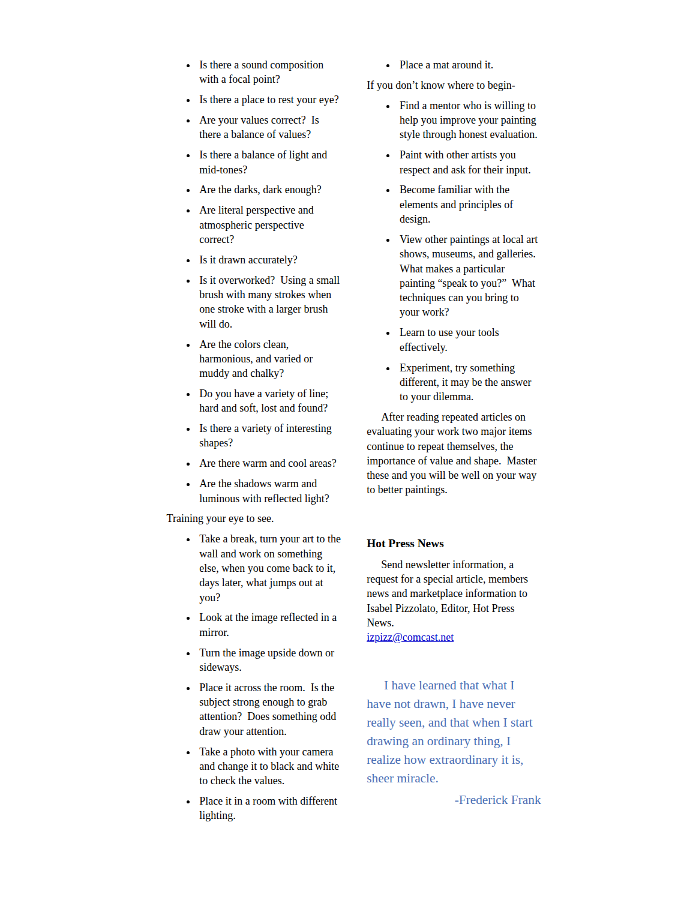Is there a sound composition with a focal point?
Is there a place to rest your eye?
Are your values correct? Is there a balance of values?
Is there a balance of light and mid-tones?
Are the darks, dark enough?
Are literal perspective and atmospheric perspective correct?
Is it drawn accurately?
Is it overworked? Using a small brush with many strokes when one stroke with a larger brush will do.
Are the colors clean, harmonious, and varied or muddy and chalky?
Do you have a variety of line; hard and soft, lost and found?
Is there a variety of interesting shapes?
Are there warm and cool areas?
Are the shadows warm and luminous with reflected light?
Training your eye to see.
Take a break, turn your art to the wall and work on something else, when you come back to it, days later, what jumps out at you?
Look at the image reflected in a mirror.
Turn the image upside down or sideways.
Place it across the room. Is the subject strong enough to grab attention? Does something odd draw your attention.
Take a photo with your camera and change it to black and white to check the values.
Place it in a room with different lighting.
Place a mat around it.
If you don’t know where to begin-
Find a mentor who is willing to help you improve your painting style through honest evaluation.
Paint with other artists you respect and ask for their input.
Become familiar with the elements and principles of design.
View other paintings at local art shows, museums, and galleries. What makes a particular painting “speak to you?” What techniques can you bring to your work?
Learn to use your tools effectively.
Experiment, try something different, it may be the answer to your dilemma.
After reading repeated articles on evaluating your work two major items continue to repeat themselves, the importance of value and shape. Master these and you will be well on your way to better paintings.
Hot Press News
Send newsletter information, a request for a special article, members news and marketplace information to Isabel Pizzolato, Editor, Hot Press News.
izpizz@comcast.net
I have learned that what I have not drawn, I have never really seen, and that when I start drawing an ordinary thing, I realize how extraordinary it is, sheer miracle. -Frederick Frank